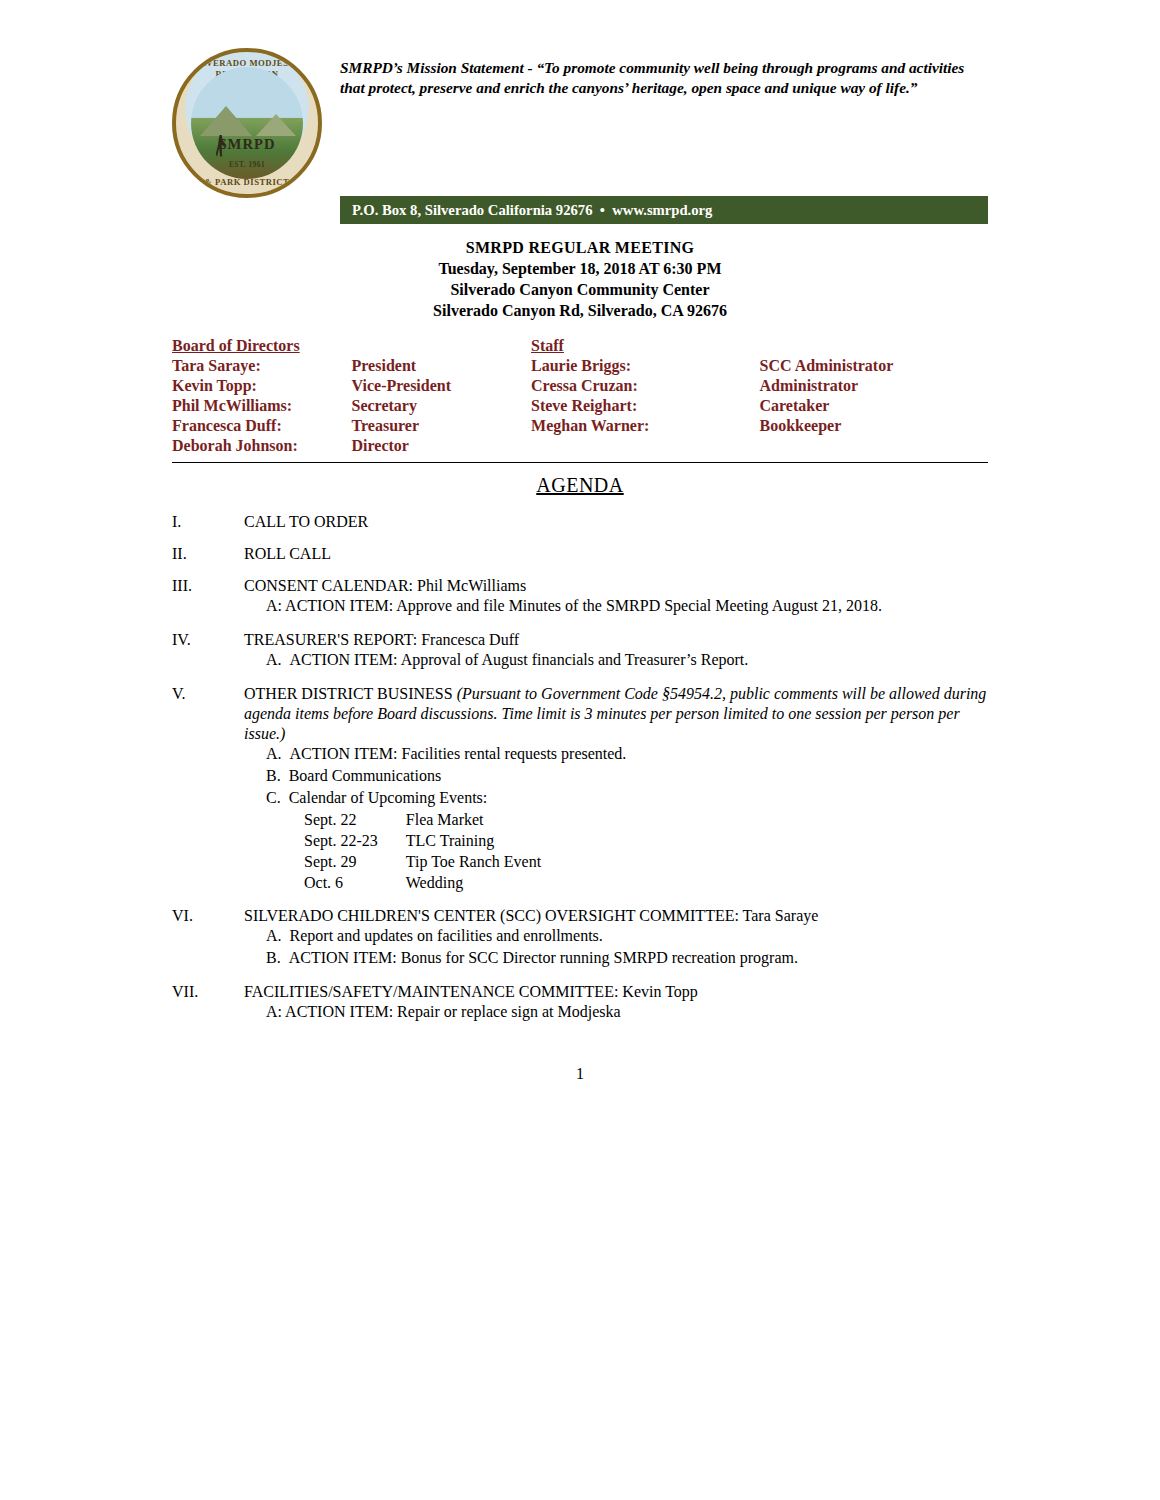SILVERADO MODJESKA RECREATION
SMRPD
EST. 1961
& PARK DISTRICT
SMRPD’s Mission Statement - “To promote community well being through programs and activities that protect, preserve and enrich the canyons’ heritage, open space and unique way of life.”
P.O. Box 8, Silverado California 92676 • www.smrpd.org
SMRPD REGULAR MEETING
Tuesday, September 18, 2018 AT 6:30 PM
Silverado Canyon Community Center
Silverado Canyon Rd, Silverado, CA 92676
| Board of Directors | | Staff | |
| Tara Saraye: | President | Laurie Briggs: | SCC Administrator |
| Kevin Topp: | Vice-President | Cressa Cruzan: | Administrator |
| Phil McWilliams: | Secretary | Steve Reighart: | Caretaker |
| Francesca Duff: | Treasurer | Meghan Warner: | Bookkeeper |
| Deborah Johnson: | Director | | |
AGENDA
I.
CALL TO ORDER
II.
ROLL CALL
III.
CONSENT CALENDAR: Phil McWilliams
A: ACTION ITEM: Approve and file Minutes of the SMRPD Special Meeting August 21, 2018.
IV.
TREASURER'S REPORT: Francesca Duff
A. ACTION ITEM: Approval of August financials and Treasurer’s Report.
V.
OTHER DISTRICT BUSINESS (Pursuant to Government Code §54954.2, public comments will be allowed during agenda items before Board discussions. Time limit is 3 minutes per person limited to one session per person per issue.)
A. ACTION ITEM: Facilities rental requests presented.
B. Board Communications
C. Calendar of Upcoming Events:
| Sept. 22 | Flea Market |
| Sept. 22-23 | TLC Training |
| Sept. 29 | Tip Toe Ranch Event |
| Oct. 6 | Wedding |
VI.
SILVERADO CHILDREN'S CENTER (SCC) OVERSIGHT COMMITTEE: Tara Saraye
A. Report and updates on facilities and enrollments.
B. ACTION ITEM: Bonus for SCC Director running SMRPD recreation program.
VII.
FACILITIES/SAFETY/MAINTENANCE COMMITTEE: Kevin Topp
A: ACTION ITEM: Repair or replace sign at Modjeska
1